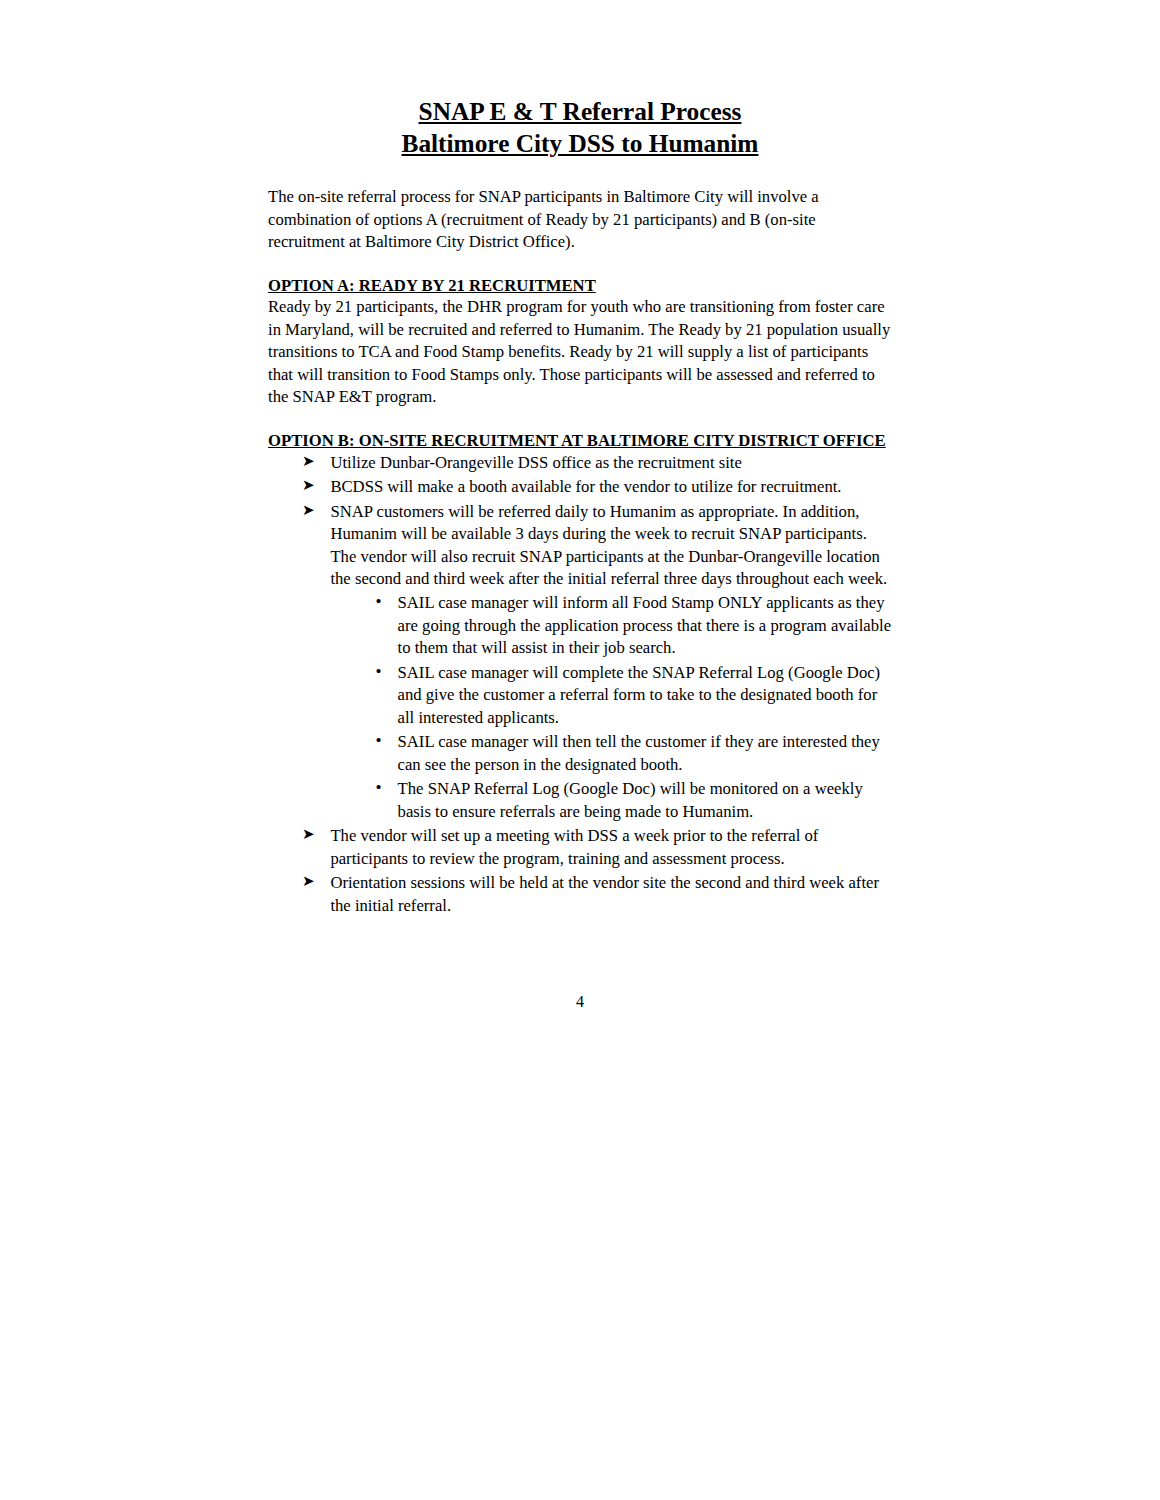SNAP E & T Referral Process Baltimore City DSS to Humanim
The on-site referral process for SNAP participants in Baltimore City will involve a combination of options A (recruitment of Ready by 21 participants) and B (on-site recruitment at Baltimore City District Office).
Option A: Ready by 21 Recruitment
Ready by 21 participants, the DHR program for youth who are transitioning from foster care in Maryland, will be recruited and referred to Humanim. The Ready by 21 population usually transitions to TCA and Food Stamp benefits. Ready by 21 will supply a list of participants that will transition to Food Stamps only. Those participants will be assessed and referred to the SNAP E&T program.
Option B: On-Site Recruitment at Baltimore City District Office
Utilize Dunbar-Orangeville DSS office as the recruitment site
BCDSS will make a booth available for the vendor to utilize for recruitment.
SNAP customers will be referred daily to Humanim as appropriate. In addition, Humanim will be available 3 days during the week to recruit SNAP participants. The vendor will also recruit SNAP participants at the Dunbar-Orangeville location the second and third week after the initial referral three days throughout each week.
SAIL case manager will inform all Food Stamp ONLY applicants as they are going through the application process that there is a program available to them that will assist in their job search.
SAIL case manager will complete the SNAP Referral Log (Google Doc) and give the customer a referral form to take to the designated booth for all interested applicants.
SAIL case manager will then tell the customer if they are interested they can see the person in the designated booth.
The SNAP Referral Log (Google Doc) will be monitored on a weekly basis to ensure referrals are being made to Humanim.
The vendor will set up a meeting with DSS a week prior to the referral of participants to review the program, training and assessment process.
Orientation sessions will be held at the vendor site the second and third week after the initial referral.
4